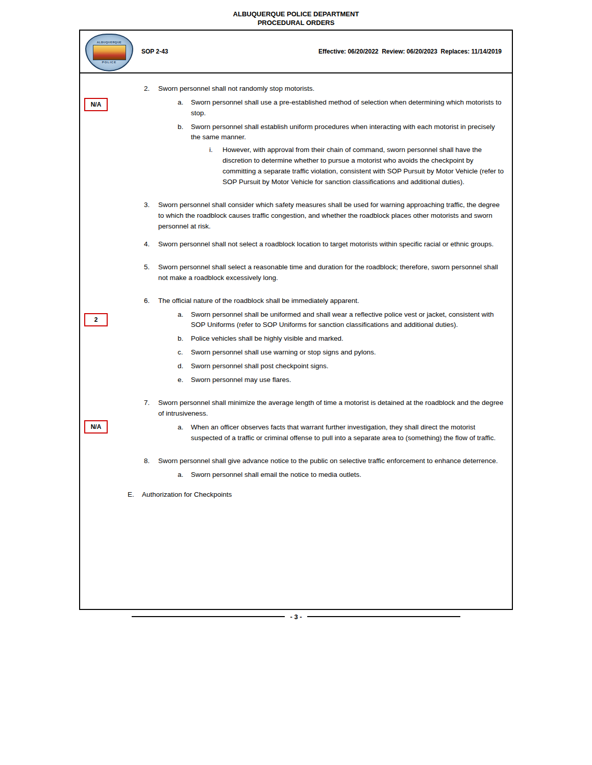ALBUQUERQUE POLICE DEPARTMENT
PROCEDURAL ORDERS
ALBUQUERQUE
POLICE
SOP 2-43 Effective: 06/20/2022 Review: 06/20/2023 Replaces: 11/14/2019
N/A
2. Sworn personnel shall not randomly stop motorists.
a. Sworn personnel shall use a pre-established method of selection when determining which motorists to stop.
b. Sworn personnel shall establish uniform procedures when interacting with each motorist in precisely the same manner.
i. However, with approval from their chain of command, sworn personnel shall have the discretion to determine whether to pursue a motorist who avoids the checkpoint by committing a separate traffic violation, consistent with SOP Pursuit by Motor Vehicle (refer to SOP Pursuit by Motor Vehicle for sanction classifications and additional duties).
3. Sworn personnel shall consider which safety measures shall be used for warning approaching traffic, the degree to which the roadblock causes traffic congestion, and whether the roadblock places other motorists and sworn personnel at risk.
2
4. Sworn personnel shall not select a roadblock location to target motorists within specific racial or ethnic groups.
5. Sworn personnel shall select a reasonable time and duration for the roadblock; therefore, sworn personnel shall not make a roadblock excessively long.
6. The official nature of the roadblock shall be immediately apparent.
N/A
6.
a. Sworn personnel shall be uniformed and shall wear a reflective police vest or jacket, consistent with SOP Uniforms (refer to SOP Uniforms for sanction classifications and additional duties).
b. Police vehicles shall be highly visible and marked.
c. Sworn personnel shall use warning or stop signs and pylons.
d. Sworn personnel shall post checkpoint signs.
e. Sworn personnel may use flares.
7. Sworn personnel shall minimize the average length of time a motorist is detained at the roadblock and the degree of intrusiveness.
a. When an officer observes facts that warrant further investigation, they shall direct the motorist suspected of a traffic or criminal offense to pull into a separate area to (something) the flow of traffic.
8. Sworn personnel shall give advance notice to the public on selective traffic enforcement to enhance deterrence.
a. Sworn personnel shall email the notice to media outlets.
E. Authorization for Checkpoints
- 3 -